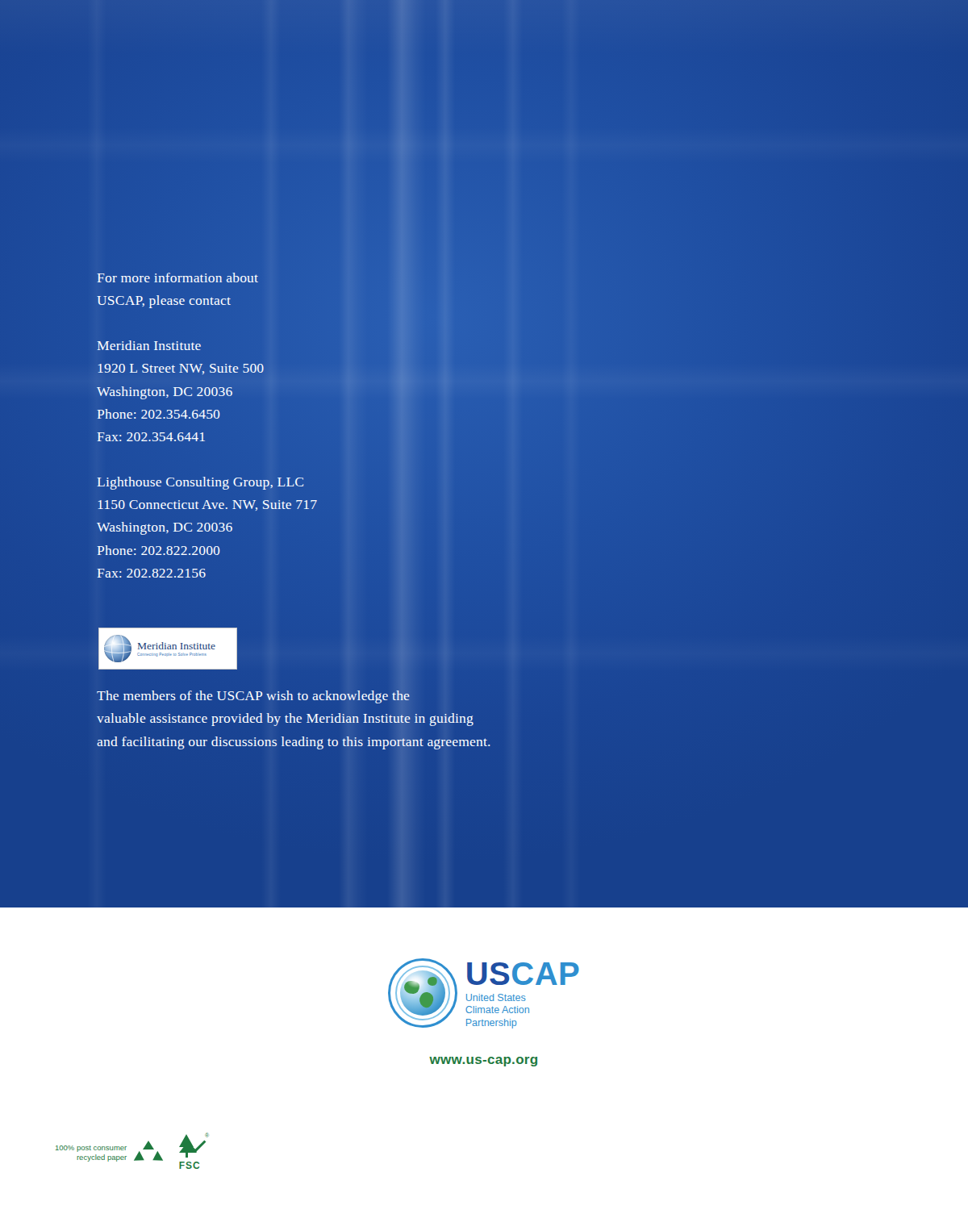For more information about
USCAP, please contact
Meridian Institute
1920 L Street NW, Suite 500
Washington, DC 20036
Phone: 202.354.6450
Fax: 202.354.6441
Lighthouse Consulting Group, LLC
1150 Connecticut Ave. NW, Suite 717
Washington, DC 20036
Phone: 202.822.2000
Fax: 202.822.2156
Meridian Institute
Connecting People to Solve Problems
The members of the USCAP wish to acknowledge the
valuable assistance provided by the Meridian Institute in guiding
and facilitating our discussions leading to this important agreement.
USCAP
United States
Climate Action
Partnership
www.us-cap.org
100% post consumer
recycled paper
®
FSC